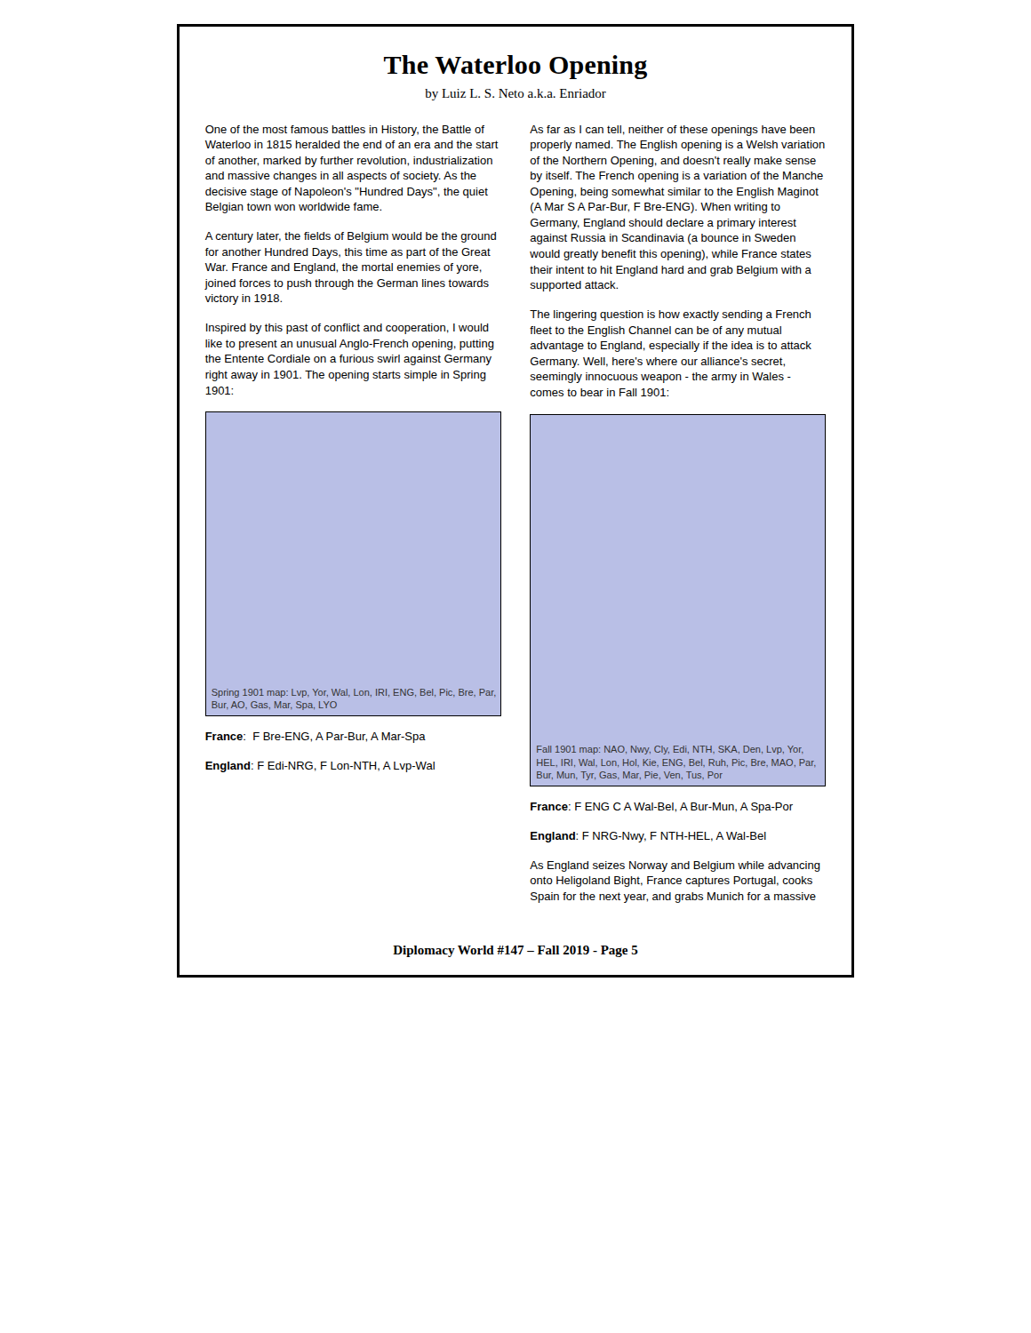The Waterloo Opening
by Luiz L. S. Neto a.k.a. Enriador
One of the most famous battles in History, the Battle of Waterloo in 1815 heralded the end of an era and the start of another, marked by further revolution, industrialization and massive changes in all aspects of society. As the decisive stage of Napoleon's "Hundred Days", the quiet Belgian town won worldwide fame.
A century later, the fields of Belgium would be the ground for another Hundred Days, this time as part of the Great War. France and England, the mortal enemies of yore, joined forces to push through the German lines towards victory in 1918.
Inspired by this past of conflict and cooperation, I would like to present an unusual Anglo-French opening, putting the Entente Cordiale on a furious swirl against Germany right away in 1901. The opening starts simple in Spring 1901:
Spring 1901 map: Lvp, Yor, Wal, Lon, IRI, ENG, Bel, Pic, Bre, Par, Bur, AO, Gas, Mar, Spa, LYO
France: F Bre-ENG, A Par-Bur, A Mar-Spa
England: F Edi-NRG, F Lon-NTH, A Lvp-Wal
As far as I can tell, neither of these openings have been properly named. The English opening is a Welsh variation of the Northern Opening, and doesn't really make sense by itself. The French opening is a variation of the Manche Opening, being somewhat similar to the English Maginot (A Mar S A Par-Bur, F Bre-ENG). When writing to Germany, England should declare a primary interest against Russia in Scandinavia (a bounce in Sweden would greatly benefit this opening), while France states their intent to hit England hard and grab Belgium with a supported attack.
The lingering question is how exactly sending a French fleet to the English Channel can be of any mutual advantage to England, especially if the idea is to attack Germany. Well, here's where our alliance's secret, seemingly innocuous weapon - the army in Wales - comes to bear in Fall 1901:
Fall 1901 map: NAO, Nwy, Cly, Edi, NTH, SKA, Den, Lvp, Yor, HEL, IRI, Wal, Lon, Hol, Kie, ENG, Bel, Ruh, Pic, Bre, MAO, Par, Bur, Mun, Tyr, Gas, Mar, Pie, Ven, Tus, Por
France: F ENG C A Wal-Bel, A Bur-Mun, A Spa-Por
England: F NRG-Nwy, F NTH-HEL, A Wal-Bel
As England seizes Norway and Belgium while advancing onto Heligoland Bight, France captures Portugal, cooks Spain for the next year, and grabs Munich for a massive
Diplomacy World #147 – Fall 2019 - Page 5